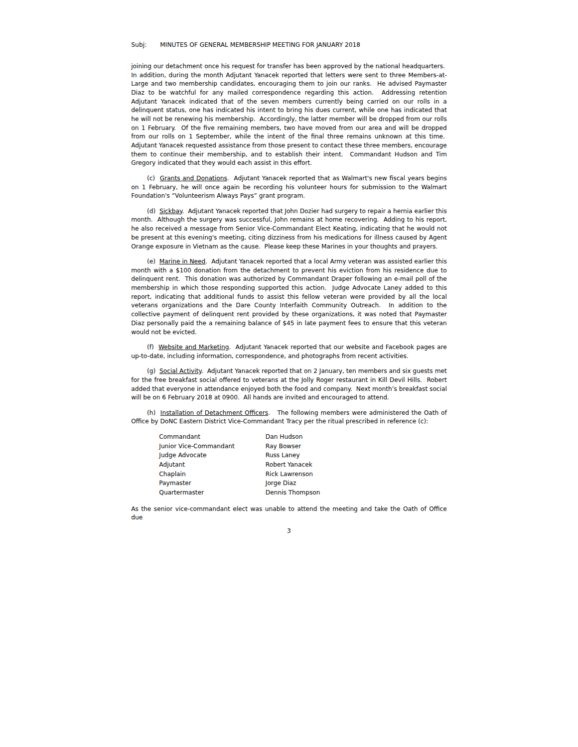Subj: MINUTES OF GENERAL MEMBERSHIP MEETING FOR JANUARY 2018
joining our detachment once his request for transfer has been approved by the national headquarters. In addition, during the month Adjutant Yanacek reported that letters were sent to three Members-at-Large and two membership candidates, encouraging them to join our ranks. He advised Paymaster Diaz to be watchful for any mailed correspondence regarding this action. Addressing retention Adjutant Yanacek indicated that of the seven members currently being carried on our rolls in a delinquent status, one has indicated his intent to bring his dues current, while one has indicated that he will not be renewing his membership. Accordingly, the latter member will be dropped from our rolls on 1 February. Of the five remaining members, two have moved from our area and will be dropped from our rolls on 1 September, while the intent of the final three remains unknown at this time. Adjutant Yanacek requested assistance from those present to contact these three members, encourage them to continue their membership, and to establish their intent. Commandant Hudson and Tim Gregory indicated that they would each assist in this effort.
(c) Grants and Donations. Adjutant Yanacek reported that as Walmart's new fiscal years begins on 1 February, he will once again be recording his volunteer hours for submission to the Walmart Foundation's “Volunteerism Always Pays” grant program.
(d) Sickbay. Adjutant Yanacek reported that John Dozier had surgery to repair a hernia earlier this month. Although the surgery was successful, John remains at home recovering. Adding to his report, he also received a message from Senior Vice-Commandant Elect Keating, indicating that he would not be present at this evening's meeting, citing dizziness from his medications for illness caused by Agent Orange exposure in Vietnam as the cause. Please keep these Marines in your thoughts and prayers.
(e) Marine in Need. Adjutant Yanacek reported that a local Army veteran was assisted earlier this month with a $100 donation from the detachment to prevent his eviction from his residence due to delinquent rent. This donation was authorized by Commandant Draper following an e-mail poll of the membership in which those responding supported this action. Judge Advocate Laney added to this report, indicating that additional funds to assist this fellow veteran were provided by all the local veterans organizations and the Dare County Interfaith Community Outreach. In addition to the collective payment of delinquent rent provided by these organizations, it was noted that Paymaster Diaz personally paid the a remaining balance of $45 in late payment fees to ensure that this veteran would not be evicted.
(f) Website and Marketing. Adjutant Yanacek reported that our website and Facebook pages are up-to-date, including information, correspondence, and photographs from recent activities.
(g) Social Activity. Adjutant Yanacek reported that on 2 January, ten members and six guests met for the free breakfast social offered to veterans at the Jolly Roger restaurant in Kill Devil Hills. Robert added that everyone in attendance enjoyed both the food and company. Next month’s breakfast social will be on 6 February 2018 at 0900. All hands are invited and encouraged to attend.
(h) Installation of Detachment Officers. The following members were administered the Oath of Office by DoNC Eastern District Vice-Commandant Tracy per the ritual prescribed in reference (c):
| Commandant | Dan Hudson |
| Junior Vice-Commandant | Ray Bowser |
| Judge Advocate | Russ Laney |
| Adjutant | Robert Yanacek |
| Chaplain | Rick Lawrenson |
| Paymaster | Jorge Diaz |
| Quartermaster | Dennis Thompson |
As the senior vice-commandant elect was unable to attend the meeting and take the Oath of Office due
3